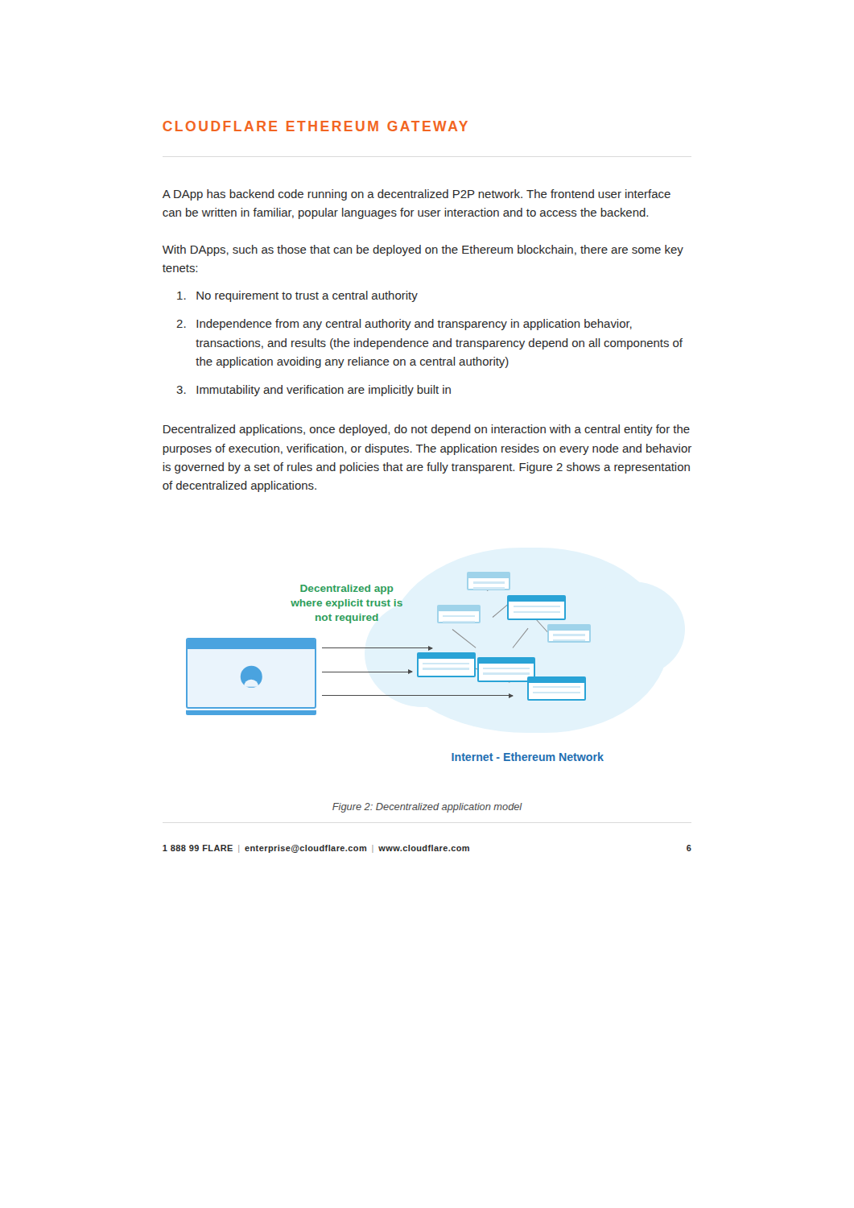Cloudflare Ethereum Gateway
A DApp has backend code running on a decentralized P2P network. The frontend user interface can be written in familiar, popular languages for user interaction and to access the backend.
With DApps, such as those that can be deployed on the Ethereum blockchain, there are some key tenets:
No requirement to trust a central authority
Independence from any central authority and transparency in application behavior, transactions, and results (the independence and transparency depend on all components of the application avoiding any reliance on a central authority)
Immutability and verification are implicitly built in
Decentralized applications, once deployed, do not depend on interaction with a central entity for the purposes of execution, verification, or disputes. The application resides on every node and behavior is governed by a set of rules and policies that are fully transparent. Figure 2 shows a representation of decentralized applications.
Decentralized app
where explicit trust is
not required
Internet - Ethereum Network
Figure 2: Decentralized application model
1 888 99 FLARE | enterprise@cloudflare.com | www.cloudflare.com
6